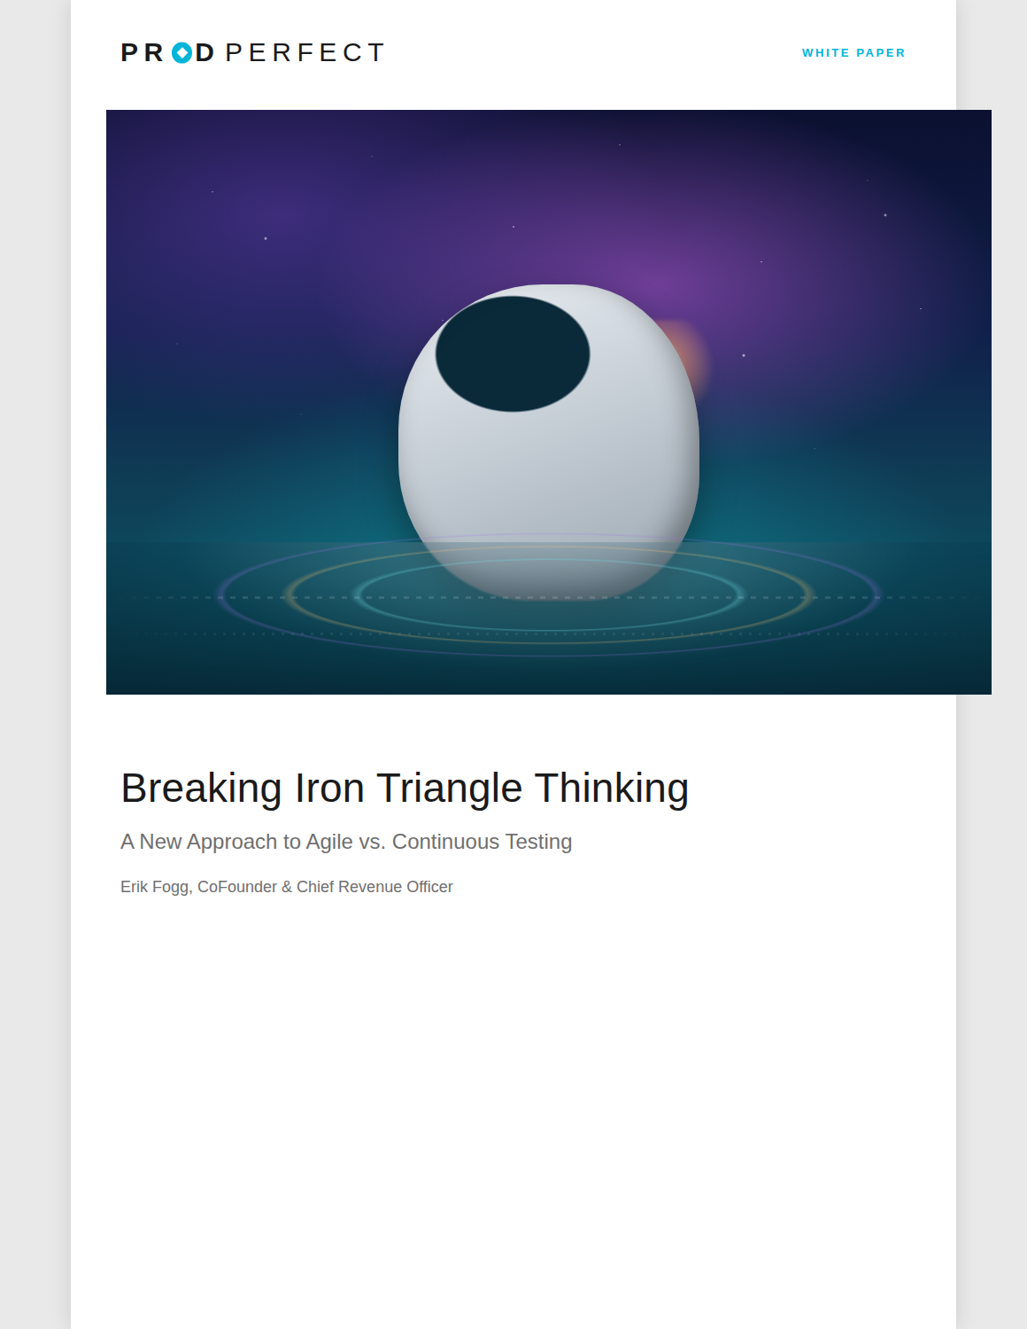PR D PERFECT
White Paper
Breaking Iron Triangle Thinking
A New Approach to Agile vs. Continuous Testing
Erik Fogg, CoFounder & Chief Revenue Officer